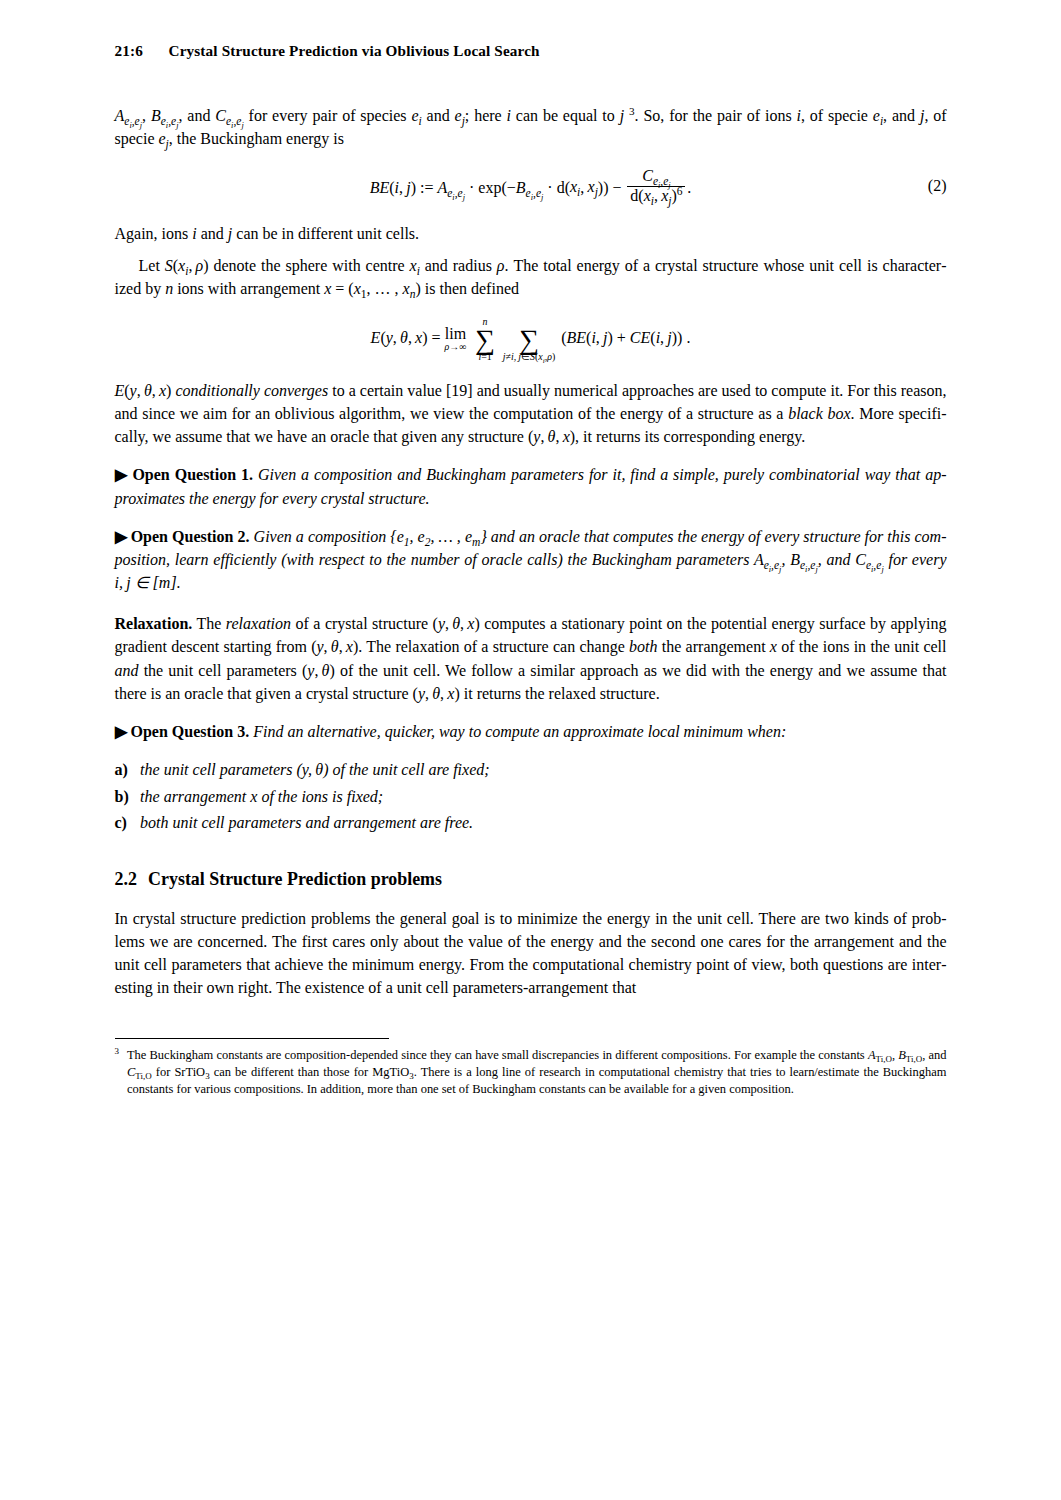21:6 Crystal Structure Prediction via Oblivious Local Search
Aei,ej, Bei,ej, and Cei,ej for every pair of species ei and ej; here i can be equal to j 3. So, for the pair of ions i, of specie ei, and j, of specie ej, the Buckingham energy is
BE(i, j) := Aei,ej · exp(−Bei,ej · d(xi, xj)) − Cei,ej d(xi, xj)6 . (2)
Again, ions i and j can be in different unit cells.
Let S(xi, ρ) denote the sphere with centre xi and radius ρ. The total energy of a crystal structure whose unit cell is characterized by n ions with arrangement x = (x1, … , xn) is then defined
E(y, θ, x) = lim ρ→∞ n∑i=1 ∑j≠i, j∈S(xi,ρ) (BE(i, j) + CE(i, j)) .
E(y, θ, x) conditionally converges to a certain value [19] and usually numerical approaches are used to compute it. For this reason, and since we aim for an oblivious algorithm, we view the computation of the energy of a structure as a black box. More specifically, we assume that we have an oracle that given any structure (y, θ, x), it returns its corresponding energy.
▶ Open Question 1. Given a composition and Buckingham parameters for it, find a simple, purely combinatorial way that approximates the energy for every crystal structure.
▶ Open Question 2. Given a composition {e1, e2, … , em} and an oracle that computes the energy of every structure for this composition, learn efficiently (with respect to the number of oracle calls) the Buckingham parameters Aei,ej, Bei,ej, and Cei,ej for every i, j ∈ [m].
Relaxation. The relaxation of a crystal structure (y, θ, x) computes a stationary point on the potential energy surface by applying gradient descent starting from (y, θ, x). The relaxation of a structure can change both the arrangement x of the ions in the unit cell and the unit cell parameters (y, θ) of the unit cell. We follow a similar approach as we did with the energy and we assume that there is an oracle that given a crystal structure (y, θ, x) it returns the relaxed structure.
▶ Open Question 3. Find an alternative, quicker, way to compute an approximate local minimum when:
a) the unit cell parameters (y, θ) of the unit cell are fixed;
b) the arrangement x of the ions is fixed;
c) both unit cell parameters and arrangement are free.
2.2 Crystal Structure Prediction problems
In crystal structure prediction problems the general goal is to minimize the energy in the unit cell. There are two kinds of problems we are concerned. The first cares only about the value of the energy and the second one cares for the arrangement and the unit cell parameters that achieve the minimum energy. From the computational chemistry point of view, both questions are interesting in their own right. The existence of a unit cell parameters-arrangement that
3
The Buckingham constants are composition-depended since they can have small discrepancies in different compositions. For example the constants ATi,O, BTi,O, and CTi,O for SrTiO3 can be different than those for MgTiO3. There is a long line of research in computational chemistry that tries to learn/estimate the Buckingham constants for various compositions. In addition, more than one set of Buckingham constants can be available for a given composition.